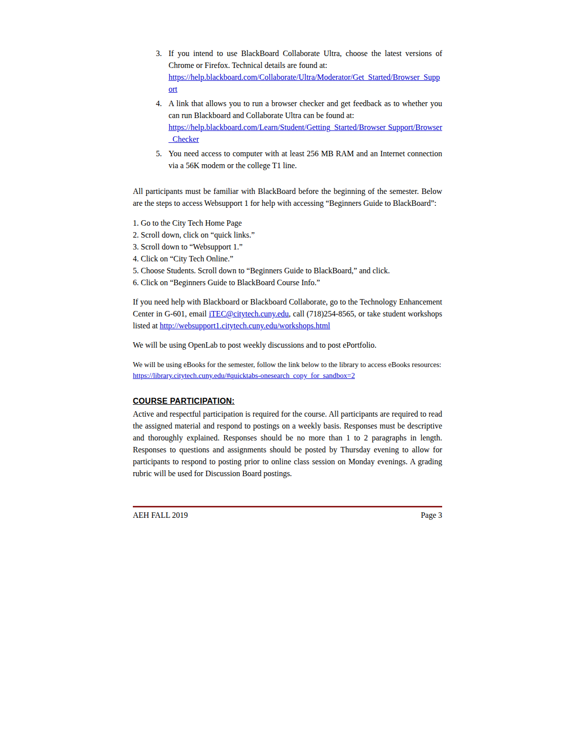If you intend to use BlackBoard Collaborate Ultra, choose the latest versions of Chrome or Firefox. Technical details are found at:
https://help.blackboard.com/Collaborate/Ultra/Moderator/Get_Started/Browser_Support
A link that allows you to run a browser checker and get feedback as to whether you can run Blackboard and Collaborate Ultra can be found at:
https://help.blackboard.com/Learn/Student/Getting_Started/Browser Support/Browser_Checker
You need access to computer with at least 256 MB RAM and an Internet connection via a 56K modem or the college T1 line.
All participants must be familiar with BlackBoard before the beginning of the semester. Below are the steps to access Websupport 1 for help with accessing “Beginners Guide to BlackBoard”:
1. Go to the City Tech Home Page
2. Scroll down, click on “quick links.”
3. Scroll down to “Websupport 1.”
4. Click on “City Tech Online.”
5. Choose Students. Scroll down to “Beginners Guide to BlackBoard,” and click.
6. Click on “Beginners Guide to BlackBoard Course Info.”
If you need help with Blackboard or Blackboard Collaborate, go to the Technology Enhancement Center in G-601, email iTEC@citytech.cuny.edu, call (718)254-8565, or take student workshops listed at http://websupport1.citytech.cuny.edu/workshops.html
We will be using OpenLab to post weekly discussions and to post ePortfolio.
We will be using eBooks for the semester, follow the link below to the library to access eBooks resources:
https://library.citytech.cuny.edu/#quicktabs-onesearch_copy_for_sandbox=2
COURSE PARTICIPATION:
Active and respectful participation is required for the course. All participants are required to read the assigned material and respond to postings on a weekly basis. Responses must be descriptive and thoroughly explained. Responses should be no more than 1 to 2 paragraphs in length. Responses to questions and assignments should be posted by Thursday evening to allow for participants to respond to posting prior to online class session on Monday evenings. A grading rubric will be used for Discussion Board postings.
AEH FALL 2019 Page 3